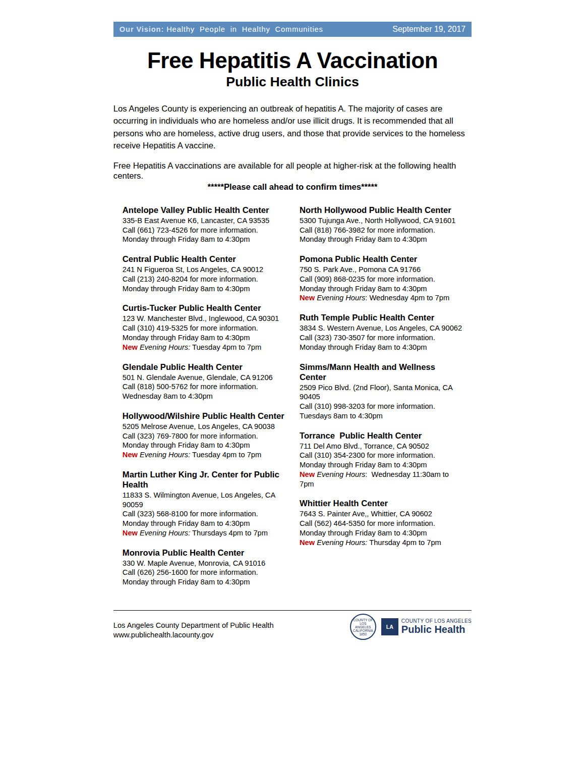Our Vision: Healthy People in Healthy Communities
September 19, 2017
Free Hepatitis A Vaccination
Public Health Clinics
Los Angeles County is experiencing an outbreak of hepatitis A. The majority of cases are occurring in individuals who are homeless and/or use illicit drugs. It is recommended that all persons who are homeless, active drug users, and those that provide services to the homeless receive Hepatitis A vaccine.
Free Hepatitis A vaccinations are available for all people at higher-risk at the following health centers.
*****Please call ahead to confirm times*****
Antelope Valley Public Health Center
335-B East Avenue K6, Lancaster, CA 93535
Call (661) 723-4526 for more information.
Monday through Friday 8am to 4:30pm
Central Public Health Center
241 N Figueroa St, Los Angeles, CA 90012
Call (213) 240-8204 for more information.
Monday through Friday 8am to 4:30pm
Curtis-Tucker Public Health Center
123 W. Manchester Blvd., Inglewood, CA 90301
Call (310) 419-5325 for more information.
Monday through Friday 8am to 4:30pm
New Evening Hours: Tuesday 4pm to 7pm
Glendale Public Health Center
501 N. Glendale Avenue, Glendale, CA 91206
Call (818) 500-5762 for more information.
Wednesday 8am to 4:30pm
Hollywood/Wilshire Public Health Center
5205 Melrose Avenue, Los Angeles, CA 90038
Call (323) 769-7800 for more information.
Monday through Friday 8am to 4:30pm
New Evening Hours: Tuesday 4pm to 7pm
Martin Luther King Jr. Center for Public Health
11833 S. Wilmington Avenue, Los Angeles, CA 90059
Call (323) 568-8100 for more information.
Monday through Friday 8am to 4:30pm
New Evening Hours: Thursdays 4pm to 7pm
Monrovia Public Health Center
330 W. Maple Avenue, Monrovia, CA 91016
Call (626) 256-1600 for more information.
Monday through Friday 8am to 4:30pm
North Hollywood Public Health Center
5300 Tujunga Ave., North Hollywood, CA 91601
Call (818) 766-3982 for more information.
Monday through Friday 8am to 4:30pm
Pomona Public Health Center
750 S. Park Ave., Pomona CA 91766
Call (909) 868-0235 for more information.
Monday through Friday 8am to 4:30pm
New Evening Hours: Wednesday 4pm to 7pm
Ruth Temple Public Health Center
3834 S. Western Avenue, Los Angeles, CA 90062
Call (323) 730-3507 for more information.
Monday through Friday 8am to 4:30pm
Simms/Mann Health and Wellness Center
2509 Pico Blvd. (2nd Floor), Santa Monica, CA 90405
Call (310) 998-3203 for more information.
Tuesdays 8am to 4:30pm
Torrance Public Health Center
711 Del Amo Blvd., Torrance, CA 90502
Call (310) 354-2300 for more information.
Monday through Friday 8am to 4:30pm
New Evening Hours: Wednesday 11:30am to 7pm
Whittier Health Center
7643 S. Painter Ave,, Whittier, CA 90602
Call (562) 464-5350 for more information.
Monday through Friday 8am to 4:30pm
New Evening Hours: Thursday 4pm to 7pm
Los Angeles County Department of Public Health
www.publichealth.lacounty.gov
COUNTY OF LOS ANGELES
CALIFORNIA
1850
LA
COUNTY OF LOS ANGELES
Public Health